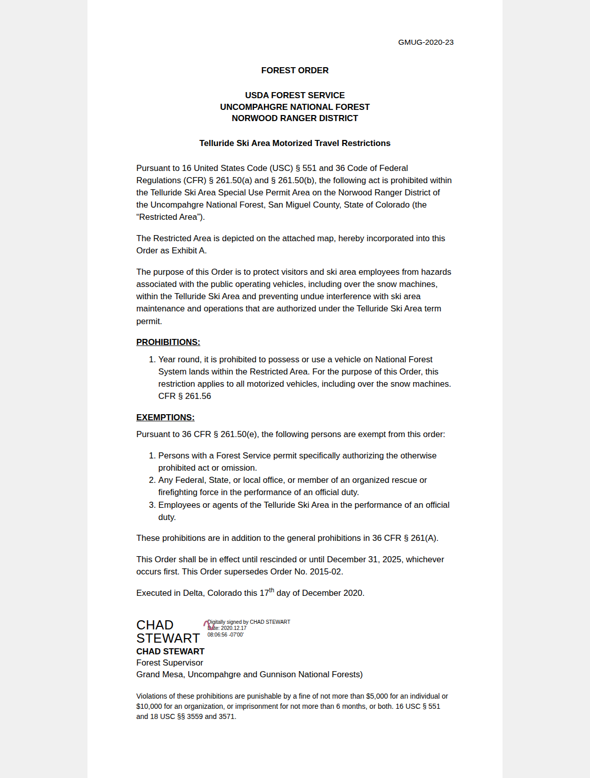GMUG-2020-23
FOREST ORDER
USDA FOREST SERVICE
UNCOMPAHGRE NATIONAL FOREST
NORWOOD RANGER DISTRICT
Telluride Ski Area Motorized Travel Restrictions
Pursuant to 16 United States Code (USC) § 551 and 36 Code of Federal Regulations (CFR) § 261.50(a) and § 261.50(b), the following act is prohibited within the Telluride Ski Area Special Use Permit Area on the Norwood Ranger District of the Uncompahgre National Forest, San Miguel County, State of Colorado (the “Restricted Area”).
The Restricted Area is depicted on the attached map, hereby incorporated into this Order as Exhibit A.
The purpose of this Order is to protect visitors and ski area employees from hazards associated with the public operating vehicles, including over the snow machines, within the Telluride Ski Area and preventing undue interference with ski area maintenance and operations that are authorized under the Telluride Ski Area term permit.
PROHIBITIONS:
Year round, it is prohibited to possess or use a vehicle on National Forest System lands within the Restricted Area. For the purpose of this Order, this restriction applies to all motorized vehicles, including over the snow machines. CFR § 261.56
EXEMPTIONS:
Pursuant to 36 CFR § 261.50(e), the following persons are exempt from this order:
Persons with a Forest Service permit specifically authorizing the otherwise prohibited act or omission.
Any Federal, State, or local office, or member of an organized rescue or firefighting force in the performance of an official duty.
Employees or agents of the Telluride Ski Area in the performance of an official duty.
These prohibitions are in addition to the general prohibitions in 36 CFR § 261(A).
This Order shall be in effect until rescinded or until December 31, 2025, whichever occurs first. This Order supersedes Order No. 2015-02.
Executed in Delta, Colorado this 17th day of December 2020.
CHAD
STEWART∿Digitally signed by CHAD STEWART
Date: 2020.12.17
08:06:56 -07'00'
CHAD STEWART
Forest Supervisor
Grand Mesa, Uncompahgre and Gunnison National Forests)
Violations of these prohibitions are punishable by a fine of not more than $5,000 for an individual or $10,000 for an organization, or imprisonment for not more than 6 months, or both. 16 USC § 551 and 18 USC §§ 3559 and 3571.